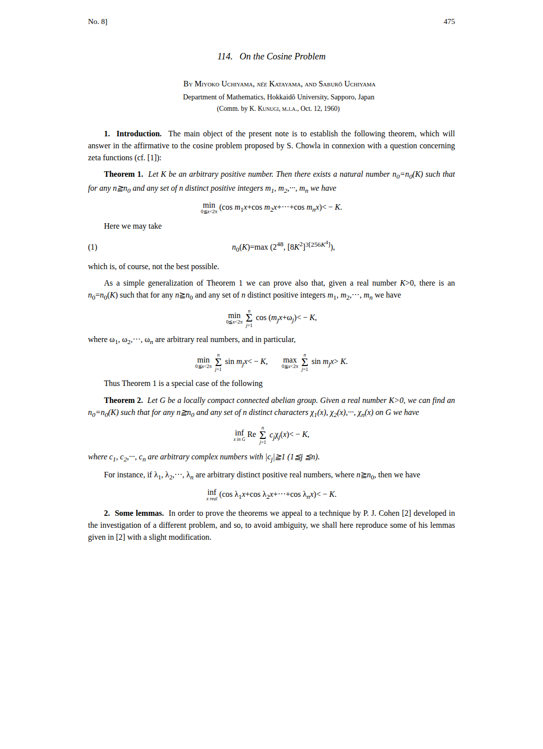No. 8] 475
114. On the Cosine Problem
By Miyoko Uchiyama, née Katayama, and Saburô Uchiyama
Department of Mathematics, Hokkaidô University, Sapporo, Japan
(Comm. by K. Kunugi, m.j.a., Oct. 12, 1960)
1. Introduction. The main object of the present note is to establish the following theorem, which will answer in the affirmative to the cosine problem proposed by S. Chowla in connexion with a question concerning zeta functions (cf. [1]):
Theorem 1. Let K be an arbitrary positive number. Then there exists a natural number n0=n0(K) such that for any n≧n0 and any set of n distinct positive integers m1, m2,···, mn we have
min 0≦x<2π (cos m1x+cos m2x+···+cos mnx)< − K.
Here we may take
(1) n0(K)=max (248, [8K2]3[256K4]),
which is, of course, not the best possible.
As a simple generalization of Theorem 1 we can prove also that, given a real number K>0, there is an n0=n0(K) such that for any n≧n0 and any set of n distinct positive integers m1, m2,···, mn we have
min 0≦x<2π nΣj=1 cos (mjx+ωj)< − K,
where ω1, ω2,···, ωn are arbitrary real numbers, and in particular,
min 0≦x<2π nΣj=1 sin mjx< − K, max 0≦x<2π nΣj=1 sin mjx> K.
Thus Theorem 1 is a special case of the following
Theorem 2. Let G be a locally compact connected abelian group. Given a real number K>0, we can find an n0=n0(K) such that for any n≧n0 and any set of n distinct characters χ1(x), χ2(x),···, χn(x) on G we have
inf x in G Re nΣj=1 cjχj(x)< − K,
where c1, c2,···, cn are arbitrary complex numbers with |cj|≧1 (1≦j ≦n).
For instance, if λ1, λ2,···, λn are arbitrary distinct positive real numbers, where n≧n0, then we have
inf x real (cos λ1x+cos λ2x+···+cos λnx)< − K.
2. Some lemmas. In order to prove the theorems we appeal to a technique by P. J. Cohen [2] developed in the investigation of a different problem, and so, to avoid ambiguity, we shall here reproduce some of his lemmas given in [2] with a slight modification.